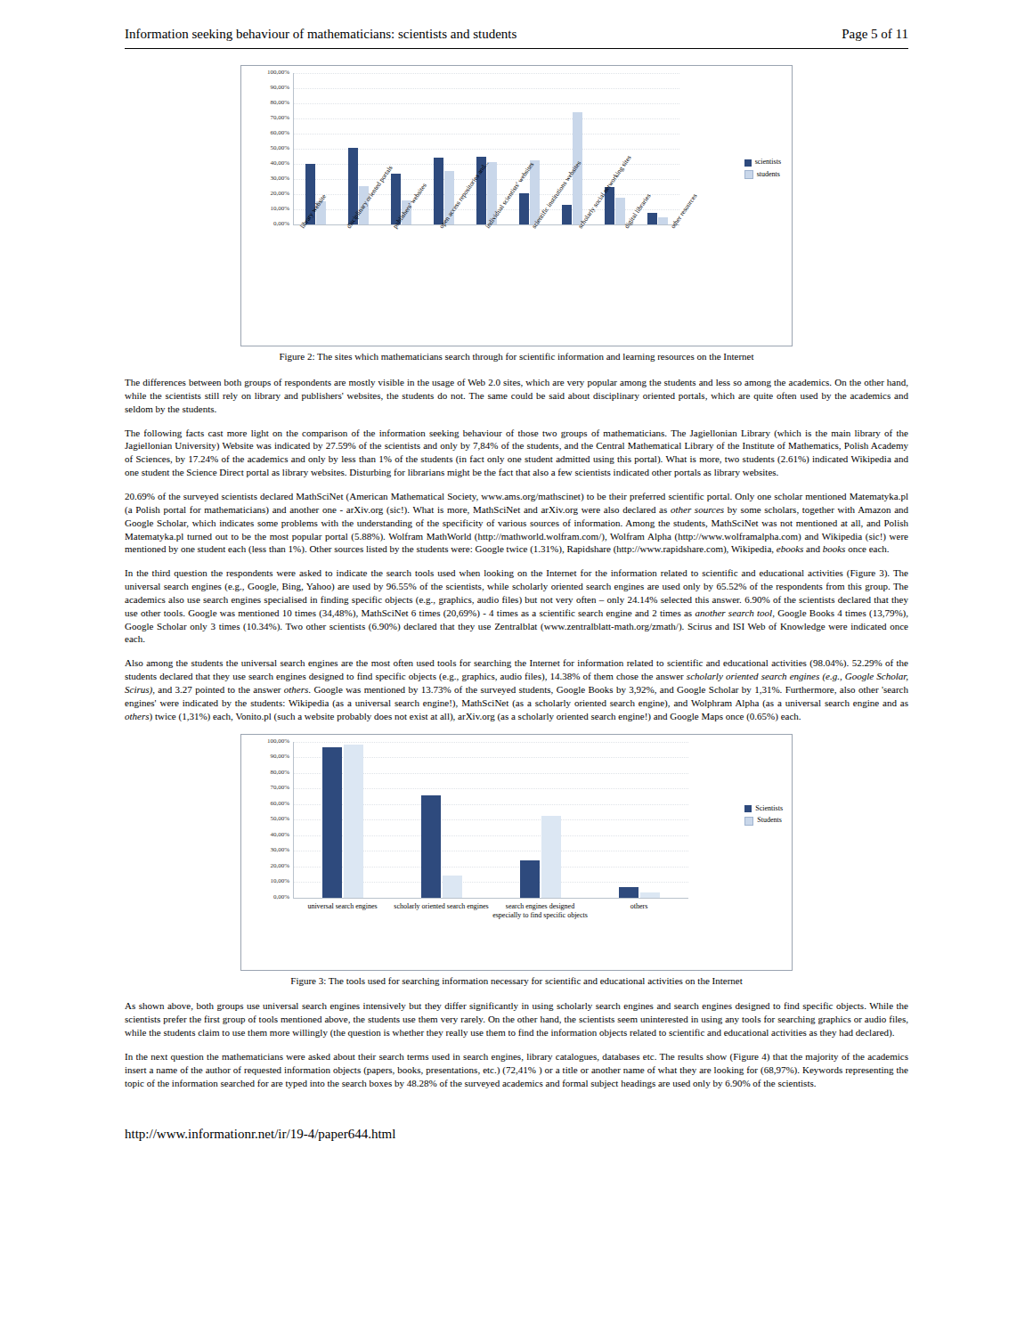Information seeking behaviour of mathematicians: scientists and students
Page 5 of 11
100,00% 90,00% 80,00% 70,00% 60,00% 50,00% 40,00% 30,00% 20,00% 10,00% 0,00%
scientists
students
library website disciplinary oriented portals publishers' websites open access repositories and... individual scientists' websites scientific institutions websites scholarly social networking sites digital libraries other resources
Figure 2: The sites which mathematicians search through for scientific information and learning resources on the Internet
The differences between both groups of respondents are mostly visible in the usage of Web 2.0 sites, which are very popular among the students and less so among the academics. On the other hand, while the scientists still rely on library and publishers' websites, the students do not. The same could be said about disciplinary oriented portals, which are quite often used by the academics and seldom by the students.
The following facts cast more light on the comparison of the information seeking behaviour of those two groups of mathematicians. The Jagiellonian Library (which is the main library of the Jagiellonian University) Website was indicated by 27.59% of the scientists and only by 7,84% of the students, and the Central Mathematical Library of the Institute of Mathematics, Polish Academy of Sciences, by 17.24% of the academics and only by less than 1% of the students (in fact only one student admitted using this portal). What is more, two students (2.61%) indicated Wikipedia and one student the Science Direct portal as library websites. Disturbing for librarians might be the fact that also a few scientists indicated other portals as library websites.
20.69% of the surveyed scientists declared MathSciNet (American Mathematical Society, www.ams.org/mathscinet) to be their preferred scientific portal. Only one scholar mentioned Matematyka.pl (a Polish portal for mathematicians) and another one - arXiv.org (sic!). What is more, MathSciNet and arXiv.org were also declared as other sources by some scholars, together with Amazon and Google Scholar, which indicates some problems with the understanding of the specificity of various sources of information. Among the students, MathSciNet was not mentioned at all, and Polish Matematyka.pl turned out to be the most popular portal (5.88%). Wolfram MathWorld (http://mathworld.wolfram.com/), Wolfram Alpha (http://www.wolframalpha.com) and Wikipedia (sic!) were mentioned by one student each (less than 1%). Other sources listed by the students were: Google twice (1.31%), Rapidshare (http://www.rapidshare.com), Wikipedia, ebooks and books once each.
In the third question the respondents were asked to indicate the search tools used when looking on the Internet for the information related to scientific and educational activities (Figure 3). The universal search engines (e.g., Google, Bing, Yahoo) are used by 96.55% of the scientists, while scholarly oriented search engines are used only by 65.52% of the respondents from this group. The academics also use search engines specialised in finding specific objects (e.g., graphics, audio files) but not very often – only 24.14% selected this answer. 6.90% of the scientists declared that they use other tools. Google was mentioned 10 times (34,48%), MathSciNet 6 times (20,69%) - 4 times as a scientific search engine and 2 times as another search tool, Google Books 4 times (13,79%), Google Scholar only 3 times (10.34%). Two other scientists (6.90%) declared that they use Zentralblat (www.zentralblatt-math.org/zmath/). Scirus and ISI Web of Knowledge were indicated once each.
Also among the students the universal search engines are the most often used tools for searching the Internet for information related to scientific and educational activities (98.04%). 52.29% of the students declared that they use search engines designed to find specific objects (e.g., graphics, audio files), 14.38% of them chose the answer scholarly oriented search engines (e.g., Google Scholar, Scirus), and 3.27 pointed to the answer others. Google was mentioned by 13.73% of the surveyed students, Google Books by 3,92%, and Google Scholar by 1,31%. Furthermore, also other 'search engines' were indicated by the students: Wikipedia (as a universal search engine!), MathSciNet (as a scholarly oriented search engine), and Wolphram Alpha (as a universal search engine and as others) twice (1,31%) each, Vonito.pl (such a website probably does not exist at all), arXiv.org (as a scholarly oriented search engine!) and Google Maps once (0.65%) each.
100,00% 90,00% 80,00% 70,00% 60,00% 50,00% 40,00% 30,00% 20,00% 10,00% 0,00%
Scientists
Students
universal search engines
scholarly oriented search engines
search engines designed especially to find specific objects
others
Figure 3: The tools used for searching information necessary for scientific and educational activities on the Internet
As shown above, both groups use universal search engines intensively but they differ significantly in using scholarly search engines and search engines designed to find specific objects. While the scientists prefer the first group of tools mentioned above, the students use them very rarely. On the other hand, the scientists seem uninterested in using any tools for searching graphics or audio files, while the students claim to use them more willingly (the question is whether they really use them to find the information objects related to scientific and educational activities as they had declared).
In the next question the mathematicians were asked about their search terms used in search engines, library catalogues, databases etc. The results show (Figure 4) that the majority of the academics insert a name of the author of requested information objects (papers, books, presentations, etc.) (72,41% ) or a title or another name of what they are looking for (68,97%). Keywords representing the topic of the information searched for are typed into the search boxes by 48.28% of the surveyed academics and formal subject headings are used only by 6.90% of the scientists.
http://www.informationr.net/ir/19-4/paper644.html